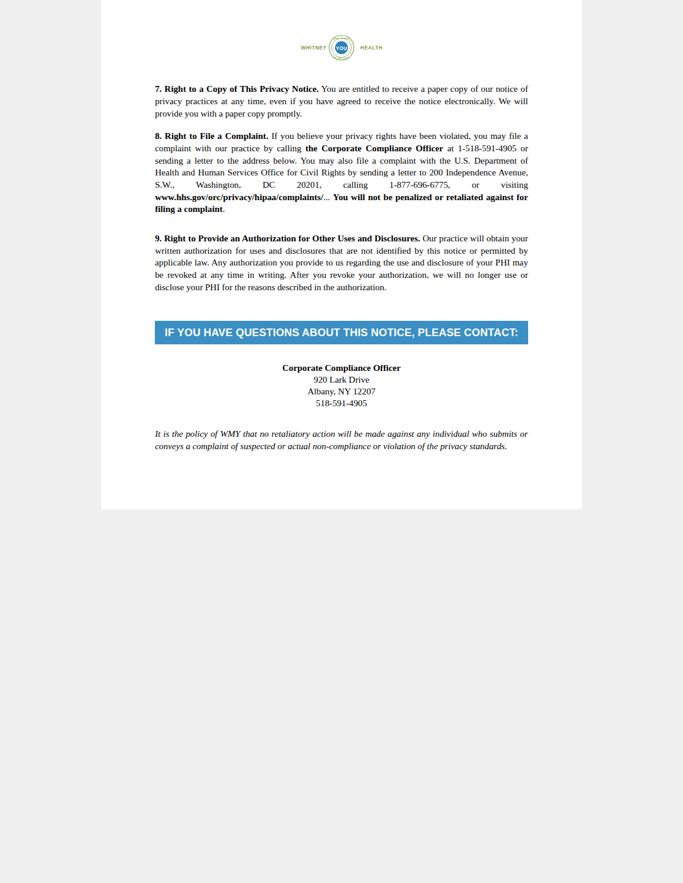YOU WHITNEY HEALTH HEALTHCARE ALL AROUND
7. Right to a Copy of This Privacy Notice. You are entitled to receive a paper copy of our notice of privacy practices at any time, even if you have agreed to receive the notice electronically. We will provide you with a paper copy promptly.
8. Right to File a Complaint. If you believe your privacy rights have been violated, you may file a complaint with our practice by calling the Corporate Compliance Officer at 1-518-591-4905 or sending a letter to the address below. You may also file a complaint with the U.S. Department of Health and Human Services Office for Civil Rights by sending a letter to 200 Independence Avenue, S.W., Washington, DC 20201, calling 1-877-696-6775, or visiting www.hhs.gov/orc/privacy/hipaa/complaints/... You will not be penalized or retaliated against for filing a complaint.
9. Right to Provide an Authorization for Other Uses and Disclosures. Our practice will obtain your written authorization for uses and disclosures that are not identified by this notice or permitted by applicable law. Any authorization you provide to us regarding the use and disclosure of your PHI may be revoked at any time in writing. After you revoke your authorization, we will no longer use or disclose your PHI for the reasons described in the authorization.
IF YOU HAVE QUESTIONS ABOUT THIS NOTICE, PLEASE CONTACT:
Corporate Compliance Officer
920 Lark Drive
Albany, NY 12207
518-591-4905
It is the policy of WMY that no retaliatory action will be made against any individual who submits or conveys a complaint of suspected or actual non-compliance or violation of the privacy standards.